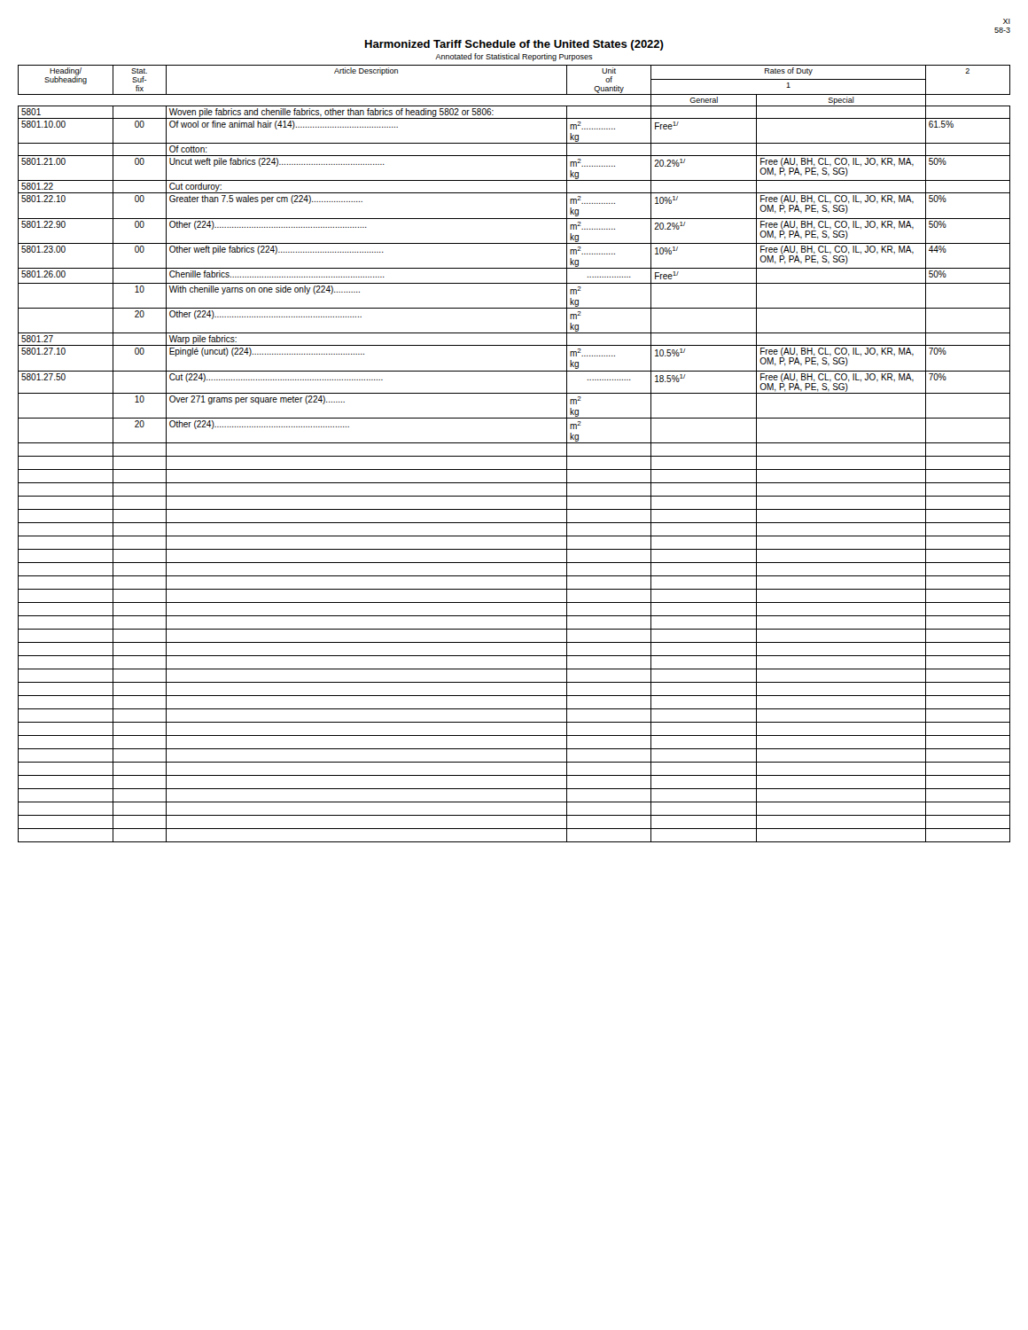XI
58-3
Harmonized Tariff Schedule of the United States (2022)
Annotated for Statistical Reporting Purposes
| Heading/ Subheading | Stat. Suf- fix | Article Description | Unit of Quantity | Rates of Duty | 2 |
| --- | --- | --- | --- | --- | --- |
| 1 |
| | | | | General | Special | |
| 5801 | | Woven pile fabrics and chenille fabrics, other than fabrics of heading 5802 or 5806: | | | | |
| 5801.10.00 | 00 | Of wool or fine animal hair (414).......................................... | m 2 .............. kg | Free 1/ | | 61.5% |
| | | Of cotton: | | | | |
| 5801.21.00 | 00 | Uncut weft pile fabrics (224)........................................... | m 2 .............. kg | 20.2% 1/ | Free (AU, BH, CL, CO, IL, JO, KR, MA, OM, P, PA, PE, S, SG) | 50% |
| 5801.22 | | Cut corduroy: | | | | |
| 5801.22.10 | 00 | Greater than 7.5 wales per cm (224)..................... | m 2 .............. kg | 10% 1/ | Free (AU, BH, CL, CO, IL, JO, KR, MA, OM, P, PA, PE, S, SG) | 50% |
| 5801.22.90 | 00 | Other (224).............................................................. | m 2 .............. kg | 20.2% 1/ | Free (AU, BH, CL, CO, IL, JO, KR, MA, OM, P, PA, PE, S, SG) | 50% |
| 5801.23.00 | 00 | Other weft pile fabrics (224)........................................... | m 2 .............. kg | 10% 1/ | Free (AU, BH, CL, CO, IL, JO, KR, MA, OM, P, PA, PE, S, SG) | 44% |
| 5801.26.00 | | Chenille fabrics............................................................... | .................. | Free 1/ | | 50% |
| | 10 | With chenille yarns on one side only (224)........... | m 2 kg | | | |
| | 20 | Other (224)............................................................ | m 2 kg | | | |
| 5801.27 | | Warp pile fabrics: | | | | |
| 5801.27.10 | 00 | Epinglé (uncut) (224).............................................. | m 2 .............. kg | 10.5% 1/ | Free (AU, BH, CL, CO, IL, JO, KR, MA, OM, P, PA, PE, S, SG) | 70% |
| 5801.27.50 | | Cut (224)........................................................................ | .................. | 18.5% 1/ | Free (AU, BH, CL, CO, IL, JO, KR, MA, OM, P, PA, PE, S, SG) | 70% |
| | 10 | Over 271 grams per square meter (224)........ | m 2 kg | | | |
| | 20 | Other (224)....................................................... | m 2 kg | | | |